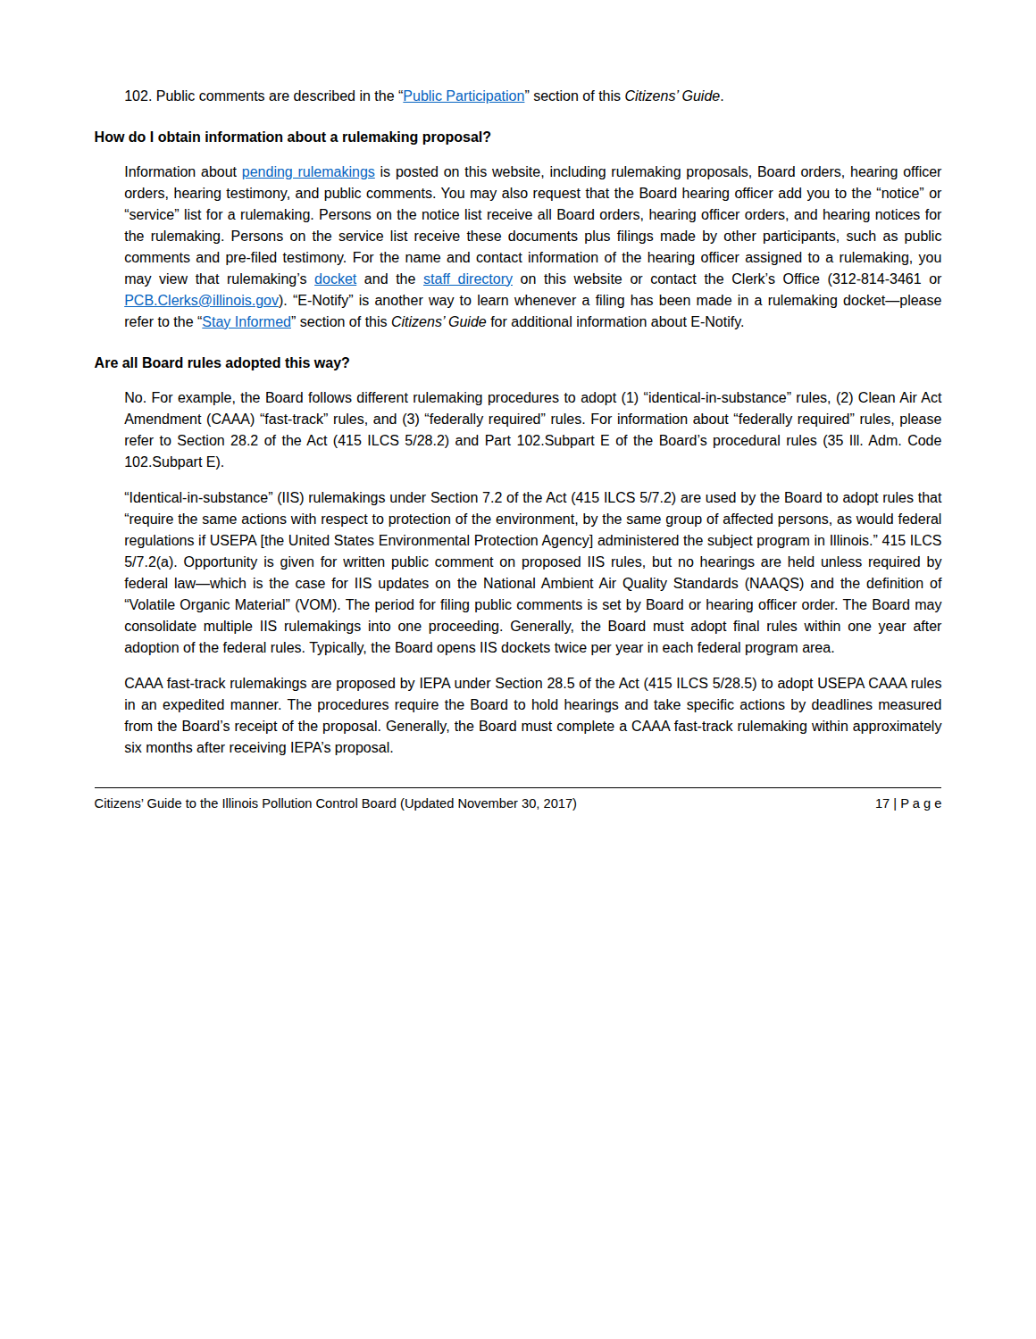102. Public comments are described in the “Public Participation” section of this Citizens’ Guide.
How do I obtain information about a rulemaking proposal?
Information about pending rulemakings is posted on this website, including rulemaking proposals, Board orders, hearing officer orders, hearing testimony, and public comments. You may also request that the Board hearing officer add you to the “notice” or “service” list for a rulemaking. Persons on the notice list receive all Board orders, hearing officer orders, and hearing notices for the rulemaking. Persons on the service list receive these documents plus filings made by other participants, such as public comments and pre-filed testimony. For the name and contact information of the hearing officer assigned to a rulemaking, you may view that rulemaking’s docket and the staff directory on this website or contact the Clerk’s Office (312-814-3461 or PCB.Clerks@illinois.gov). “E-Notify” is another way to learn whenever a filing has been made in a rulemaking docket—please refer to the “Stay Informed” section of this Citizens’ Guide for additional information about E-Notify.
Are all Board rules adopted this way?
No. For example, the Board follows different rulemaking procedures to adopt (1) “identical-in-substance” rules, (2) Clean Air Act Amendment (CAAA) “fast-track” rules, and (3) “federally required” rules. For information about “federally required” rules, please refer to Section 28.2 of the Act (415 ILCS 5/28.2) and Part 102.Subpart E of the Board’s procedural rules (35 Ill. Adm. Code 102.Subpart E).
“Identical-in-substance” (IIS) rulemakings under Section 7.2 of the Act (415 ILCS 5/7.2) are used by the Board to adopt rules that “require the same actions with respect to protection of the environment, by the same group of affected persons, as would federal regulations if USEPA [the United States Environmental Protection Agency] administered the subject program in Illinois.” 415 ILCS 5/7.2(a). Opportunity is given for written public comment on proposed IIS rules, but no hearings are held unless required by federal law—which is the case for IIS updates on the National Ambient Air Quality Standards (NAAQS) and the definition of “Volatile Organic Material” (VOM). The period for filing public comments is set by Board or hearing officer order. The Board may consolidate multiple IIS rulemakings into one proceeding. Generally, the Board must adopt final rules within one year after adoption of the federal rules. Typically, the Board opens IIS dockets twice per year in each federal program area.
CAAA fast-track rulemakings are proposed by IEPA under Section 28.5 of the Act (415 ILCS 5/28.5) to adopt USEPA CAAA rules in an expedited manner. The procedures require the Board to hold hearings and take specific actions by deadlines measured from the Board’s receipt of the proposal. Generally, the Board must complete a CAAA fast-track rulemaking within approximately six months after receiving IEPA’s proposal.
Citizens’ Guide to the Illinois Pollution Control Board (Updated November 30, 2017) 17 | P a g e